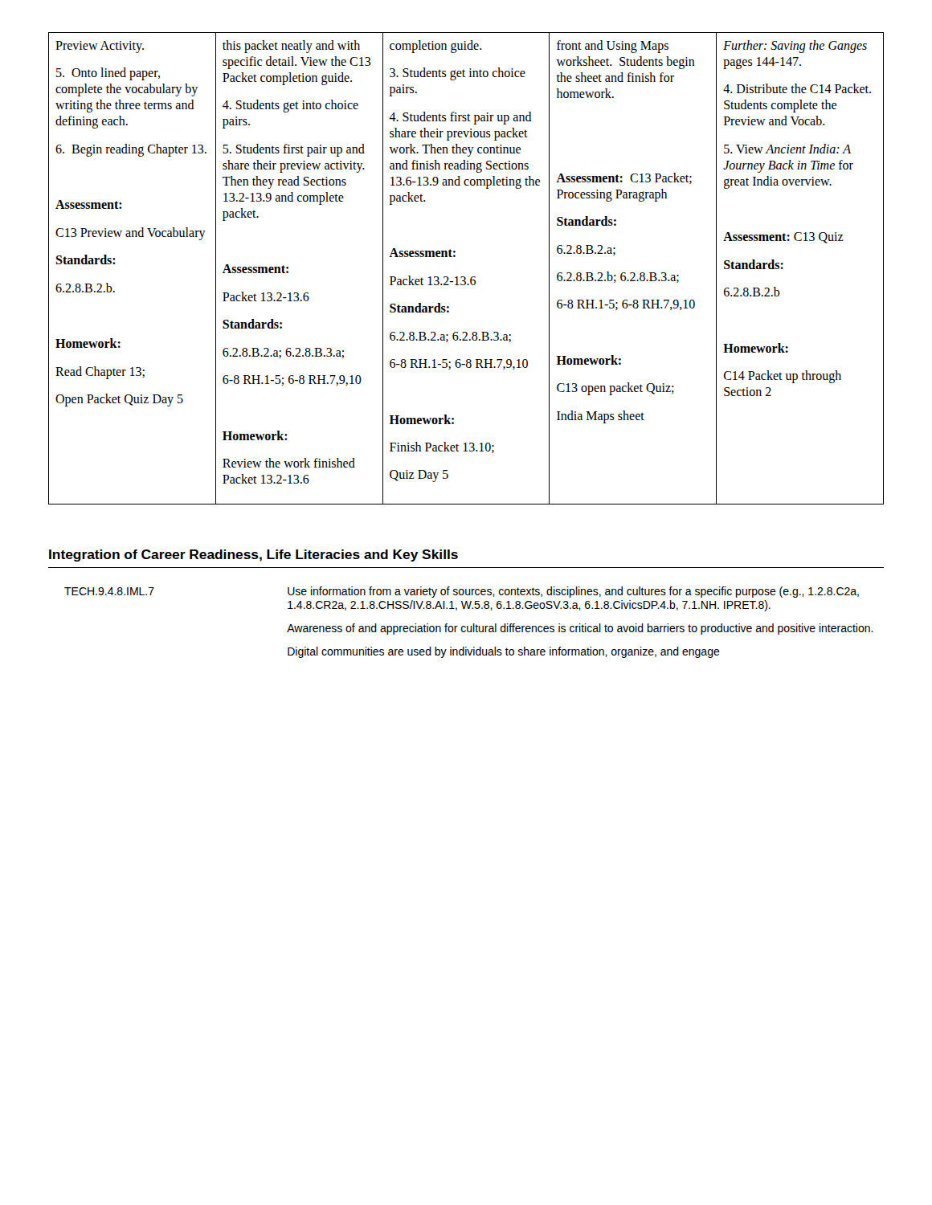| Preview Activity. 5. Onto lined paper, complete the vocabulary by writing the three terms and defining each. 6. Begin reading Chapter 13. Assessment: C13 Preview and Vocabulary Standards: 6.2.8.B.2.b. Homework: Read Chapter 13; Open Packet Quiz Day 5 | this packet neatly and with specific detail. View the C13 Packet completion guide. 4. Students get into choice pairs. 5. Students first pair up and share their preview activity. Then they read Sections 13.2-13.9 and complete packet. Assessment: Packet 13.2-13.6 Standards: 6.2.8.B.2.a; 6.2.8.B.3.a; 6-8 RH.1-5; 6-8 RH.7,9,10 Homework: Review the work finished Packet 13.2-13.6 | completion guide. 3. Students get into choice pairs. 4. Students first pair up and share their previous packet work. Then they continue and finish reading Sections 13.6-13.9 and completing the packet. Assessment: Packet 13.2-13.6 Standards: 6.2.8.B.2.a; 6.2.8.B.3.a; 6-8 RH.1-5; 6-8 RH.7,9,10 Homework: Finish Packet 13.10; Quiz Day 5 | front and Using Maps worksheet. Students begin the sheet and finish for homework. Assessment: C13 Packet; Processing Paragraph Standards: 6.2.8.B.2.a; 6.2.8.B.2.b; 6.2.8.B.3.a; 6-8 RH.1-5; 6-8 RH.7,9,10 Homework: C13 open packet Quiz; India Maps sheet | Further: Saving the Ganges pages 144-147. 4. Distribute the C14 Packet. Students complete the Preview and Vocab. 5. View Ancient India: A Journey Back in Time for great India overview. Assessment: C13 Quiz Standards: 6.2.8.B.2.b Homework: C14 Packet up through Section 2 |
Integration of Career Readiness, Life Literacies and Key Skills
| TECH.9.4.8.IML.7 | Use information from a variety of sources, contexts, disciplines, and cultures for a specific purpose (e.g., 1.2.8.C2a, 1.4.8.CR2a, 2.1.8.CHSS/IV.8.AI.1, W.5.8, 6.1.8.GeoSV.3.a, 6.1.8.CivicsDP.4.b, 7.1.NH. IPRET.8). Awareness of and appreciation for cultural differences is critical to avoid barriers to productive and positive interaction. Digital communities are used by individuals to share information, organize, and engage |